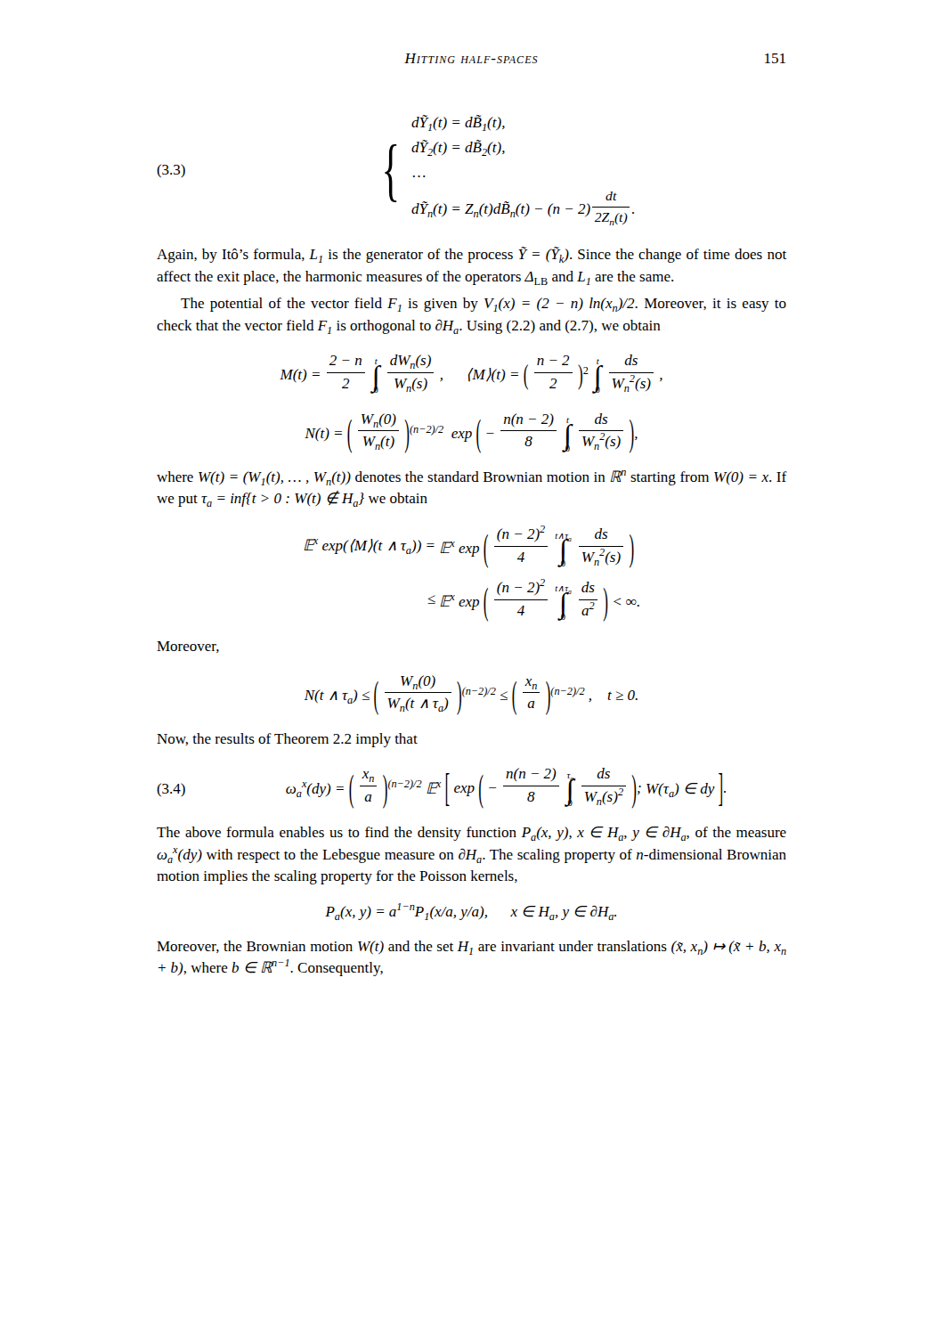Hitting half-spaces 151
(3.3)
{ dỸ1(t) = dB̃1(t), dỸ2(t) = dB̃2(t), … dỸn(t) = Zn(t)dB̃n(t) − (n − 2) dt 2Zn(t).
Again, by Itô’s formula, L1 is the generator of the process Ỹ = (Ỹk). Since the change of time does not affect the exit place, the harmonic measures of the operators ΔLB and L1 are the same.
The potential of the vector field F1 is given by V1(x) = (2 − n) ln(xn)/2. Moreover, it is easy to check that the vector field F1 is orthogonal to ∂Ha. Using (2.2) and (2.7), we obtain
M(t) = 2 − n 2 t∫0 dWn(s) Wn(s) , ⟨M⟩(t) = ( n − 22 )2 t∫0 ds Wn2(s) , N(t) = ( Wn(0) Wn(t) )(n−2)/2 exp ( − n(n − 2) 8 t∫0 ds Wn2(s) ),
where W(t) = (W1(t), … , Wn(t)) denotes the standard Brownian motion in ℝn starting from W(0) = x. If we put τa = inf{t > 0 : W(t) ∉ Ha} we obtain
𝔼x exp(⟨M⟩(t ∧ τa)) =
𝔼x exp ( (n − 2)24 t∧τa∫0 ds Wn2(s) )
≤
𝔼x exp ( (n − 2)24 t∧τa∫0 ds a2 ) < ∞.
Moreover,
N(t ∧ τa) ≤ ( Wn(0) Wn(t ∧ τa) )(n−2)/2 ≤ ( xn a )(n−2)/2 , t ≥ 0.
Now, the results of Theorem 2.2 imply that
(3.4)
ωax(dy) = ( xn a )(n−2)/2 𝔼x [ exp ( − n(n − 2) 8 τa∫0 ds Wn(s)2 ); W(τa) ∈ dy ].
The above formula enables us to find the density function Pa(x, y), x ∈ Ha, y ∈ ∂Ha, of the measure ωax(dy) with respect to the Lebesgue measure on ∂Ha. The scaling property of n-dimensional Brownian motion implies the scaling property for the Poisson kernels,
Pa(x, y) = a1−nP1(x/a, y/a), x ∈ Ha, y ∈ ∂Ha.
Moreover, the Brownian motion W(t) and the set H1 are invariant under translations (x̃, xn) ↦ (x̃ + b, xn + b), where b ∈ ℝn−1. Consequently,